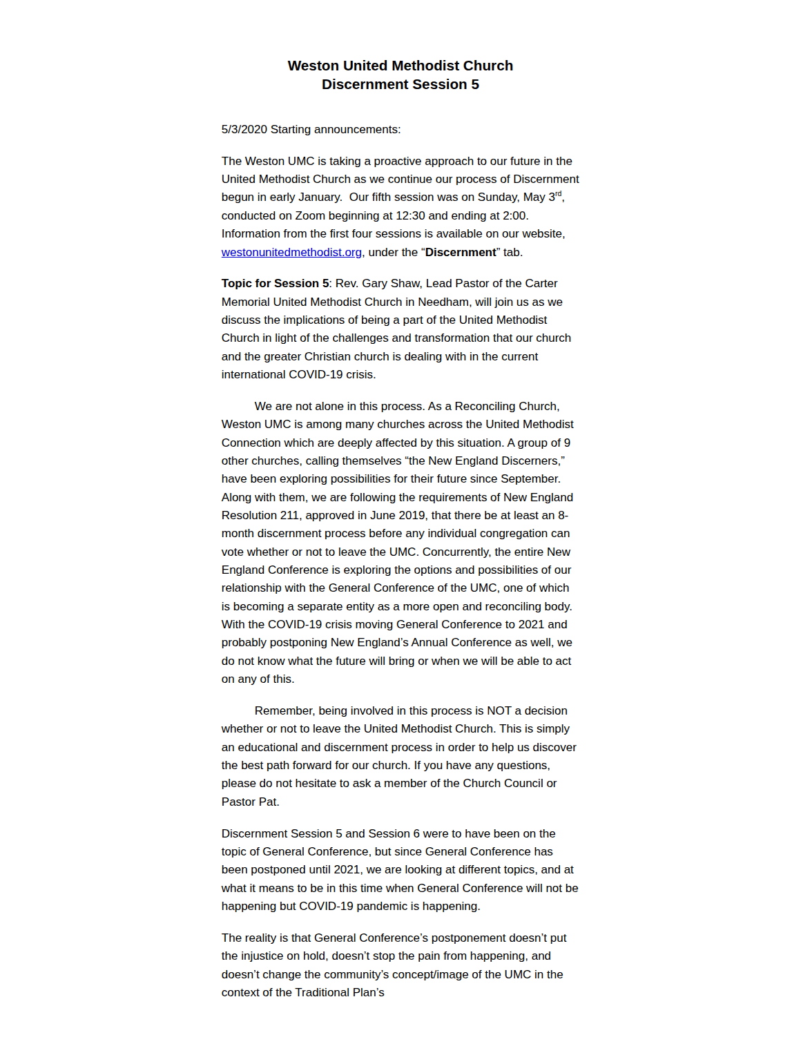Weston United Methodist Church Discernment Session 5
5/3/2020 Starting announcements:
The Weston UMC is taking a proactive approach to our future in the United Methodist Church as we continue our process of Discernment begun in early January. Our fifth session was on Sunday, May 3rd, conducted on Zoom beginning at 12:30 and ending at 2:00. Information from the first four sessions is available on our website, westonunitedmethodist.org, under the “Discernment” tab.
Topic for Session 5: Rev. Gary Shaw, Lead Pastor of the Carter Memorial United Methodist Church in Needham, will join us as we discuss the implications of being a part of the United Methodist Church in light of the challenges and transformation that our church and the greater Christian church is dealing with in the current international COVID-19 crisis.
We are not alone in this process. As a Reconciling Church, Weston UMC is among many churches across the United Methodist Connection which are deeply affected by this situation. A group of 9 other churches, calling themselves “the New England Discerners,” have been exploring possibilities for their future since September. Along with them, we are following the requirements of New England Resolution 211, approved in June 2019, that there be at least an 8-month discernment process before any individual congregation can vote whether or not to leave the UMC. Concurrently, the entire New England Conference is exploring the options and possibilities of our relationship with the General Conference of the UMC, one of which is becoming a separate entity as a more open and reconciling body. With the COVID-19 crisis moving General Conference to 2021 and probably postponing New England’s Annual Conference as well, we do not know what the future will bring or when we will be able to act on any of this.
Remember, being involved in this process is NOT a decision whether or not to leave the United Methodist Church. This is simply an educational and discernment process in order to help us discover the best path forward for our church. If you have any questions, please do not hesitate to ask a member of the Church Council or Pastor Pat.
Discernment Session 5 and Session 6 were to have been on the topic of General Conference, but since General Conference has been postponed until 2021, we are looking at different topics, and at what it means to be in this time when General Conference will not be happening but COVID-19 pandemic is happening.
The reality is that General Conference’s postponement doesn’t put the injustice on hold, doesn’t stop the pain from happening, and doesn’t change the community’s concept/image of the UMC in the context of the Traditional Plan’s